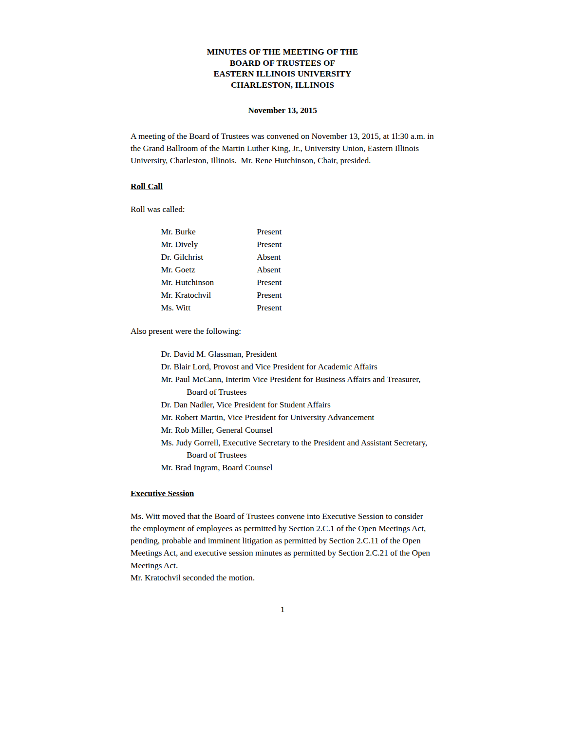MINUTES OF THE MEETING OF THE
BOARD OF TRUSTEES OF
EASTERN ILLINOIS UNIVERSITY
CHARLESTON, ILLINOIS
November 13, 2015
A meeting of the Board of Trustees was convened on November 13, 2015, at 1l:30 a.m. in the Grand Ballroom of the Martin Luther King, Jr., University Union, Eastern Illinois University, Charleston, Illinois. Mr. Rene Hutchinson, Chair, presided.
Roll Call
Roll was called:
| Mr. Burke | Present |
| Mr. Dively | Present |
| Dr. Gilchrist | Absent |
| Mr. Goetz | Absent |
| Mr. Hutchinson | Present |
| Mr. Kratochvil | Present |
| Ms. Witt | Present |
Also present were the following:
Dr. David M. Glassman, President
Dr. Blair Lord, Provost and Vice President for Academic Affairs
Mr. Paul McCann, Interim Vice President for Business Affairs and Treasurer,
Board of Trustees
Dr. Dan Nadler, Vice President for Student Affairs
Mr. Robert Martin, Vice President for University Advancement
Mr. Rob Miller, General Counsel
Ms. Judy Gorrell, Executive Secretary to the President and Assistant Secretary,
Board of Trustees
Mr. Brad Ingram, Board Counsel
Executive Session
Ms. Witt moved that the Board of Trustees convene into Executive Session to consider the employment of employees as permitted by Section 2.C.1 of the Open Meetings Act, pending, probable and imminent litigation as permitted by Section 2.C.11 of the Open Meetings Act, and executive session minutes as permitted by Section 2.C.21 of the Open Meetings Act.
Mr. Kratochvil seconded the motion.
1